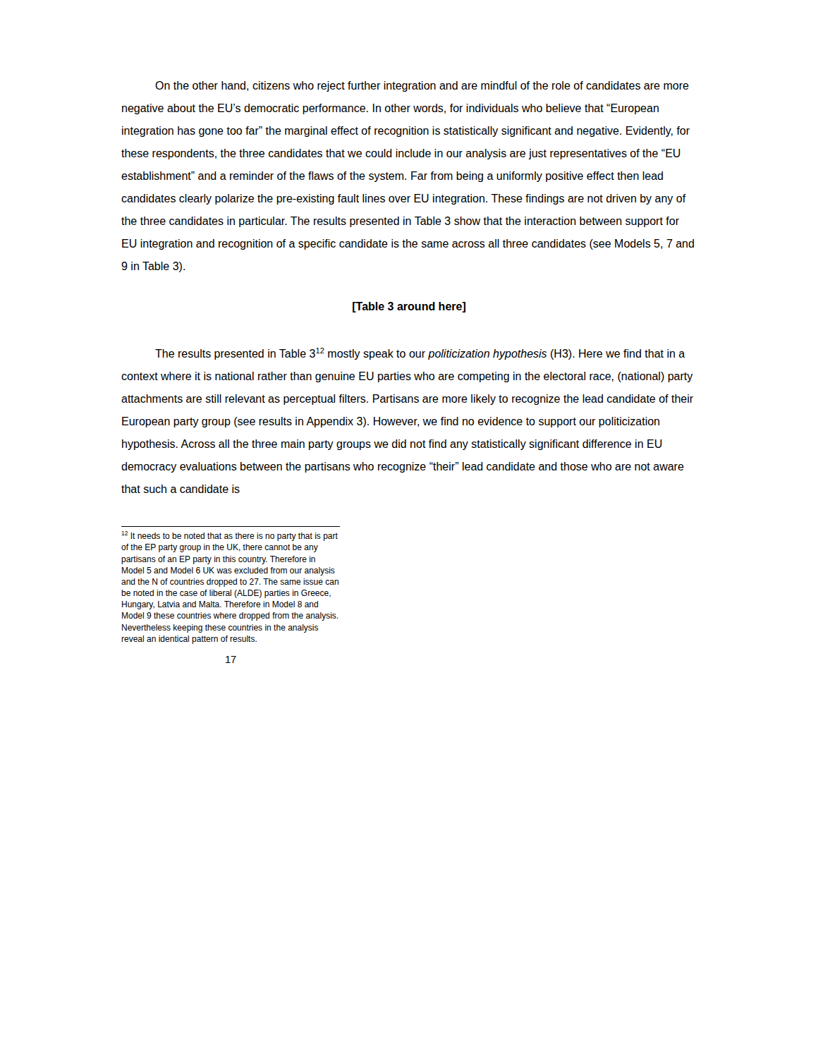On the other hand, citizens who reject further integration and are mindful of the role of candidates are more negative about the EU’s democratic performance. In other words, for individuals who believe that “European integration has gone too far” the marginal effect of recognition is statistically significant and negative. Evidently, for these respondents, the three candidates that we could include in our analysis are just representatives of the “EU establishment” and a reminder of the flaws of the system. Far from being a uniformly positive effect then lead candidates clearly polarize the pre-existing fault lines over EU integration. These findings are not driven by any of the three candidates in particular. The results presented in Table 3 show that the interaction between support for EU integration and recognition of a specific candidate is the same across all three candidates (see Models 5, 7 and 9 in Table 3).
[Table 3 around here]
The results presented in Table 312 mostly speak to our politicization hypothesis (H3). Here we find that in a context where it is national rather than genuine EU parties who are competing in the electoral race, (national) party attachments are still relevant as perceptual filters. Partisans are more likely to recognize the lead candidate of their European party group (see results in Appendix 3). However, we find no evidence to support our politicization hypothesis. Across all the three main party groups we did not find any statistically significant difference in EU democracy evaluations between the partisans who recognize “their” lead candidate and those who are not aware that such a candidate is
12 It needs to be noted that as there is no party that is part of the EP party group in the UK, there cannot be any partisans of an EP party in this country. Therefore in Model 5 and Model 6 UK was excluded from our analysis and the N of countries dropped to 27. The same issue can be noted in the case of liberal (ALDE) parties in Greece, Hungary, Latvia and Malta. Therefore in Model 8 and Model 9 these countries where dropped from the analysis. Nevertheless keeping these countries in the analysis reveal an identical pattern of results.
17